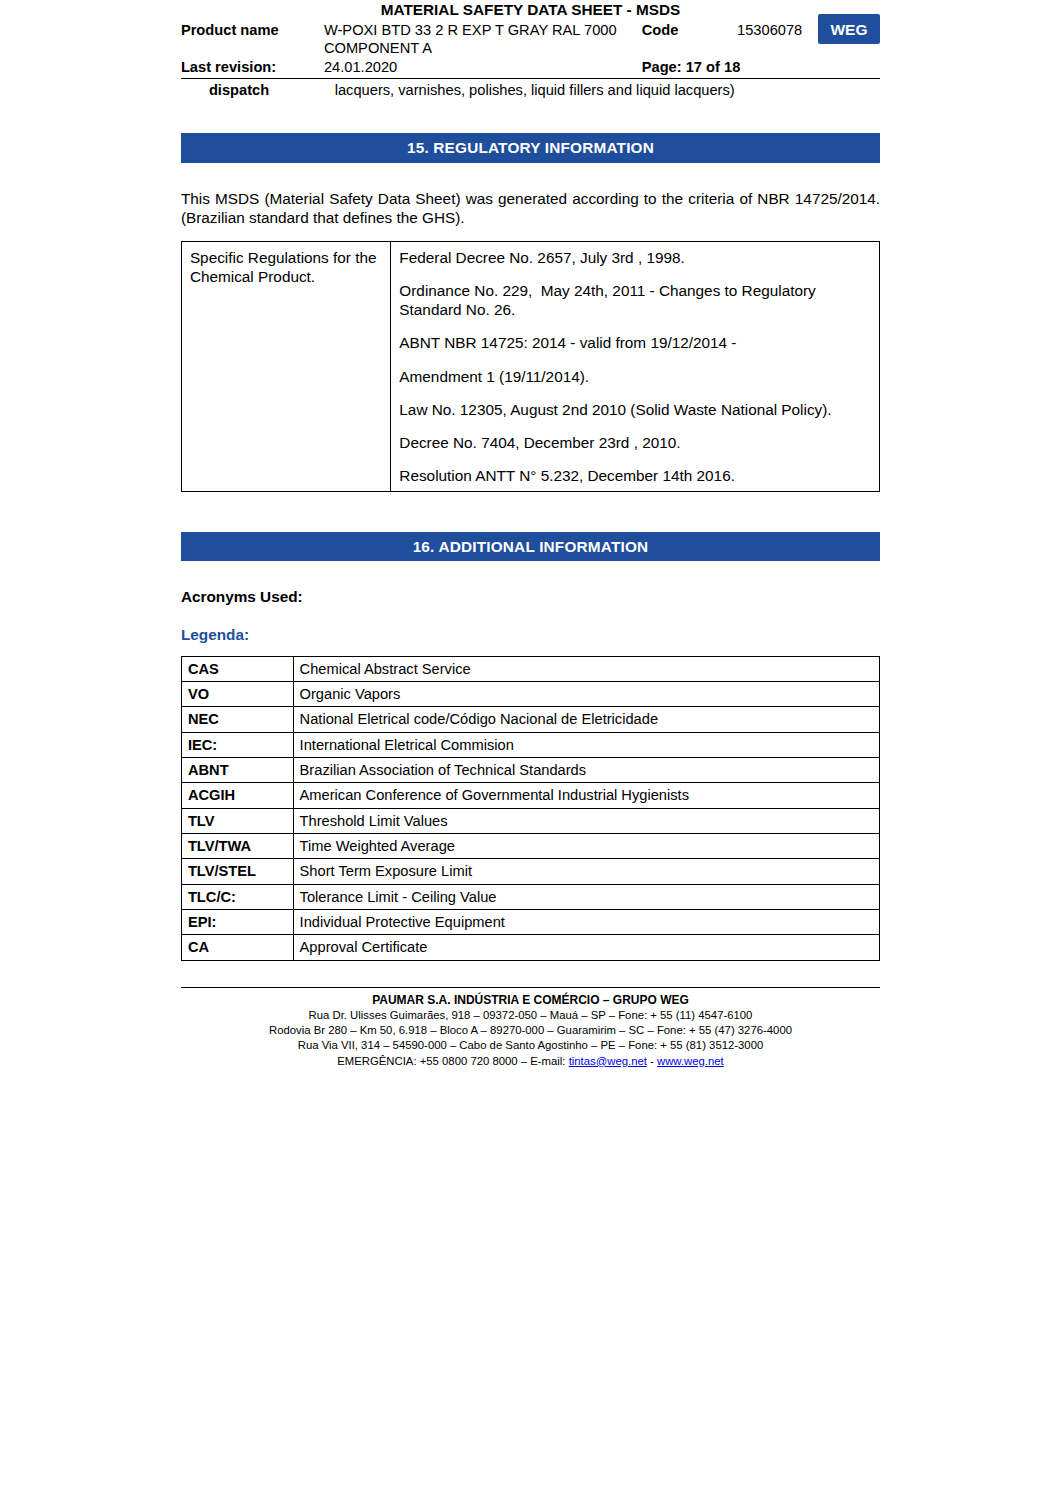MATERIAL SAFETY DATA SHEET - MSDS
WEG
| Product name | W-POXI BTD 33 2 R EXP T GRAY RAL 7000 COMPONENT A | Code | 15306078 |
| Last revision: | 24.01.2020 | Page: 17 of 18 |
dispatch
lacquers, varnishes, polishes, liquid fillers and liquid lacquers)
15. REGULATORY INFORMATION
This MSDS (Material Safety Data Sheet) was generated according to the criteria of NBR 14725/2014. (Brazilian standard that defines the GHS).
| Specific Regulations for the Chemical Product. | Federal Decree No. 2657, July 3rd , 1998. Ordinance No. 229, May 24th, 2011 - Changes to Regulatory Standard No. 26. ABNT NBR 14725: 2014 - valid from 19/12/2014 - Amendment 1 (19/11/2014). Law No. 12305, August 2nd 2010 (Solid Waste National Policy). Decree No. 7404, December 23rd , 2010. Resolution ANTT N° 5.232, December 14th 2016. |
16. ADDITIONAL INFORMATION
Acronyms Used:
Legenda:
| CAS | Chemical Abstract Service |
| VO | Organic Vapors |
| NEC | National Eletrical code/Código Nacional de Eletricidade |
| IEC: | International Eletrical Commision |
| ABNT | Brazilian Association of Technical Standards |
| ACGIH | American Conference of Governmental Industrial Hygienists |
| TLV | Threshold Limit Values |
| TLV/TWA | Time Weighted Average |
| TLV/STEL | Short Term Exposure Limit |
| TLC/C: | Tolerance Limit - Ceiling Value |
| EPI: | Individual Protective Equipment |
| CA | Approval Certificate |
PAUMAR S.A. INDÚSTRIA E COMÉRCIO – GRUPO WEG
Rua Dr. Ulisses Guimarães, 918 – 09372-050 – Mauá – SP – Fone: + 55 (11) 4547-6100
Rodovia Br 280 – Km 50, 6.918 – Bloco A – 89270-000 – Guaramirim – SC – Fone: + 55 (47) 3276-4000
Rua Via VII, 314 – 54590-000 – Cabo de Santo Agostinho – PE – Fone: + 55 (81) 3512-3000
EMERGÊNCIA: +55 0800 720 8000 – E-mail: tintas@weg.net - www.weg.net